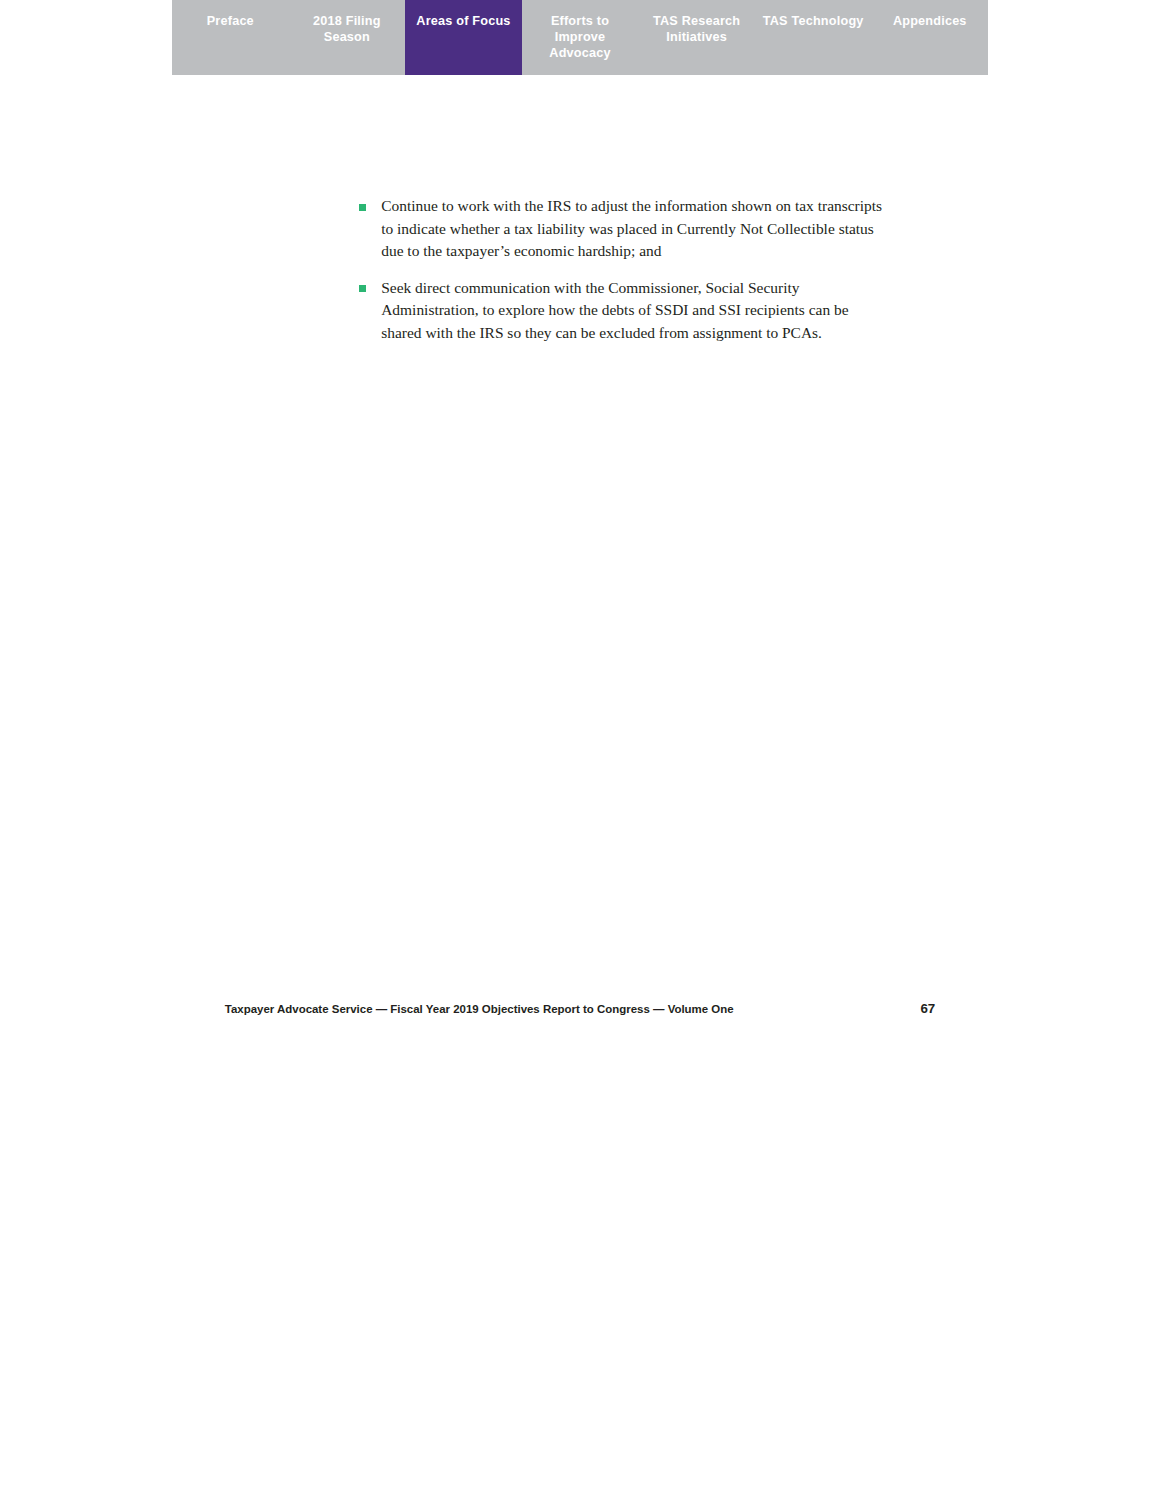Preface
2018 Filing
Season
Areas of Focus
Efforts to Improve
Advocacy
TAS Research
Initiatives
TAS Technology
Appendices
Continue to work with the IRS to adjust the information shown on tax transcripts to indicate whether a tax liability was placed in Currently Not Collectible status due to the taxpayer’s economic hardship; and
Seek direct communication with the Commissioner, Social Security Administration, to explore how the debts of SSDI and SSI recipients can be shared with the IRS so they can be excluded from assignment to PCAs.
Taxpayer Advocate Service — Fiscal Year 2019 Objectives Report to Congress — Volume One 67